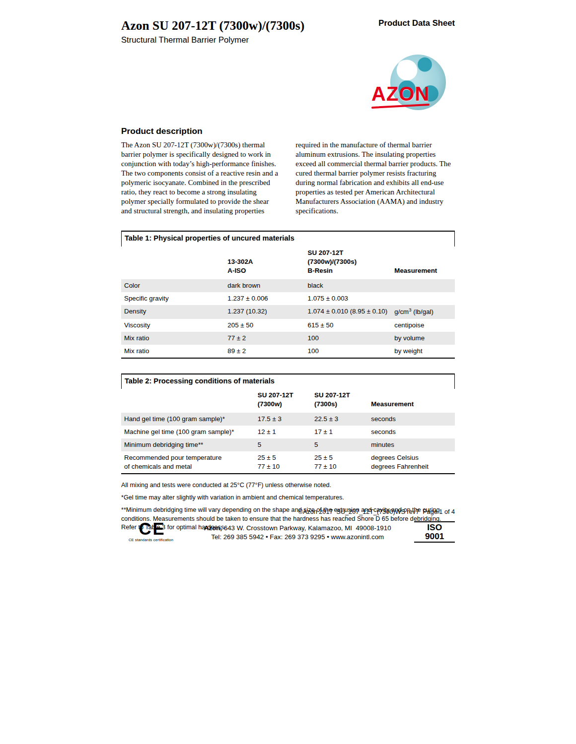Azon SU 207-12T (7300w)/(7300s)
Structural Thermal Barrier Polymer
Product Data Sheet
AZON
Product description
The Azon SU 207-12T (7300w)/(7300s) thermal barrier polymer is specifically designed to work in conjunction with today’s high-performance finishes. The two components consist of a reactive resin and a polymeric isocyanate. Combined in the prescribed ratio, they react to become a strong insulating polymer specially formulated to provide the shear and structural strength, and insulating properties required in the manufacture of thermal barrier aluminum extrusions. The insulating properties exceed all commercial thermal barrier products. The cured thermal barrier polymer resists fracturing during normal fabrication and exhibits all end-use properties as tested per American Architectural Manufacturers Association (AAMA) and industry specifications.
Table 1: Physical properties of uncured materials
| | 13-302A A-ISO | SU 207-12T (7300w)/(7300s) B-Resin | Measurement |
| --- | --- | --- | --- |
| Color | dark brown | black | |
| Specific gravity | 1.237 ± 0.006 | 1.075 ± 0.003 | |
| Density | 1.237 (10.32) | 1.074 ± 0.010 (8.95 ± 0.10) | g/cm 3 (lb/gal) |
| Viscosity | 205 ± 50 | 615 ± 50 | centipoise |
| Mix ratio | 77 ± 2 | 100 | by volume |
| Mix ratio | 89 ± 2 | 100 | by weight |
Table 2: Processing conditions of materials
| | SU 207-12T (7300w) | SU 207-12T (7300s) | Measurement |
| --- | --- | --- | --- |
| Hand gel time (100 gram sample)* | 17.5 ± 3 | 22.5 ± 3 | seconds |
| Machine gel time (100 gram sample)* | 12 ± 1 | 17 ± 1 | seconds |
| Minimum debridging time** | 5 | 5 | minutes |
| Recommended pour temperature of chemicals and metal | 25 ± 5 77 ± 10 | 25 ± 5 77 ± 10 | degrees Celsius degrees Fahrenheit |
All mixing and tests were conducted at 25°C (77°F) unless otherwise noted.
*Gel time may alter slightly with variation in ambient and chemical temperatures.
**Minimum debridging time will vary depending on the shape and size of the extrusion and cavity and on the curing conditions. Measurements should be taken to ensure that the hardness has reached Shore D 65 before debridging. Refer to Table 3 for optimal hardness.
©Azon 2017 SU_207_12T_(7300)WS rev7 Page 1 of 4
C E
CE standards certification
Azon, 643 W. Crosstown Parkway, Kalamazoo, MI 49008-1910
Tel: 269 385 5942 • Fax: 269 373 9295 • www.azonintl.com
ISO
9001